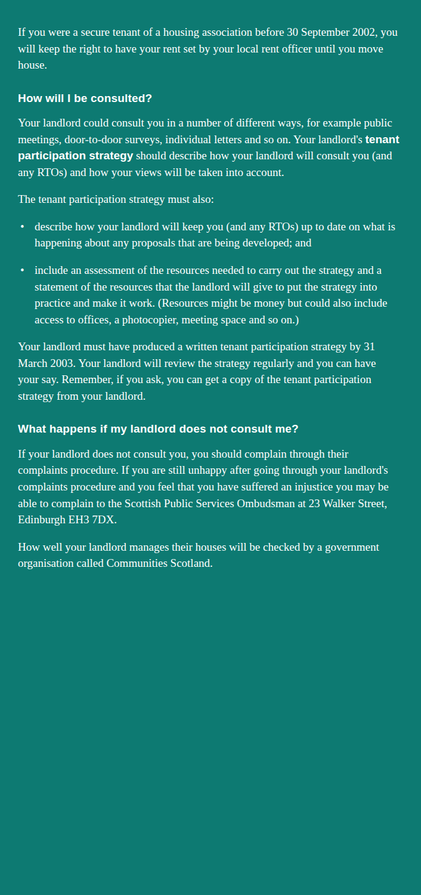If you were a secure tenant of a housing association before 30 September 2002, you will keep the right to have your rent set by your local rent officer until you move house.
How will I be consulted?
Your landlord could consult you in a number of different ways, for example public meetings, door-to-door surveys, individual letters and so on. Your landlord's tenant participation strategy should describe how your landlord will consult you (and any RTOs) and how your views will be taken into account.
The tenant participation strategy must also:
describe how your landlord will keep you (and any RTOs) up to date on what is happening about any proposals that are being developed; and
include an assessment of the resources needed to carry out the strategy and a statement of the resources that the landlord will give to put the strategy into practice and make it work. (Resources might be money but could also include access to offices, a photocopier, meeting space and so on.)
Your landlord must have produced a written tenant participation strategy by 31 March 2003. Your landlord will review the strategy regularly and you can have your say. Remember, if you ask, you can get a copy of the tenant participation strategy from your landlord.
What happens if my landlord does not consult me?
If your landlord does not consult you, you should complain through their complaints procedure. If you are still unhappy after going through your landlord's complaints procedure and you feel that you have suffered an injustice you may be able to complain to the Scottish Public Services Ombudsman at 23 Walker Street, Edinburgh EH3 7DX.
How well your landlord manages their houses will be checked by a government organisation called Communities Scotland.